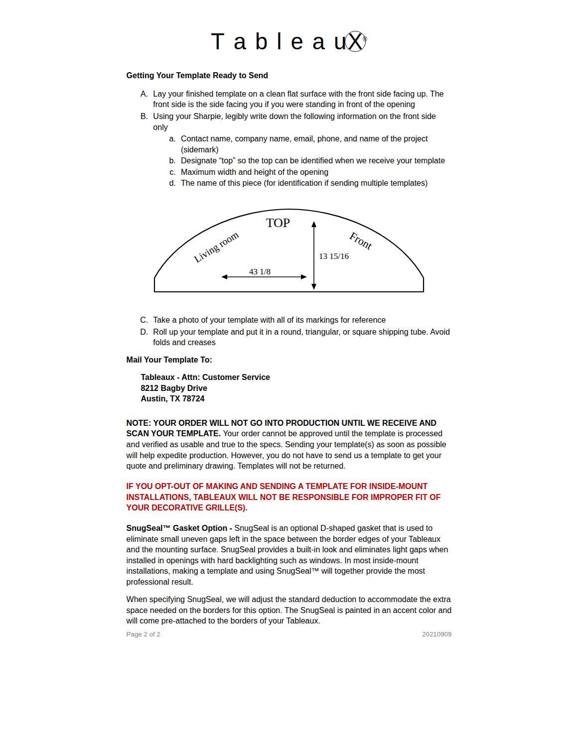T a b l e a uX®
Getting Your Template Ready to Send
Lay your finished template on a clean flat surface with the front side facing up. The front side is the side facing you if you were standing in front of the opening
Using your Sharpie, legibly write down the following information on the front side only
Contact name, company name, email, phone, and name of the project (sidemark)
Designate “top” so the top can be identified when we receive your template
Maximum width and height of the opening
The name of this piece (for identification if sending multiple templates)
TOP Front Living room 13 15/16 43 1/8
Take a photo of your template with all of its markings for reference
Roll up your template and put it in a round, triangular, or square shipping tube. Avoid folds and creases
Mail Your Template To:
Tableaux - Attn: Customer Service
8212 Bagby Drive
Austin, TX 78724
NOTE: YOUR ORDER WILL NOT GO INTO PRODUCTION UNTIL WE RECEIVE AND SCAN YOUR TEMPLATE. Your order cannot be approved until the template is processed and verified as usable and true to the specs. Sending your template(s) as soon as possible will help expedite production. However, you do not have to send us a template to get your quote and preliminary drawing. Templates will not be returned.
IF YOU OPT-OUT OF MAKING AND SENDING A TEMPLATE FOR INSIDE-MOUNT INSTALLATIONS, TABLEAUX WILL NOT BE RESPONSIBLE FOR IMPROPER FIT OF YOUR DECORATIVE GRILLE(S).
SnugSeal™ Gasket Option - SnugSeal is an optional D-shaped gasket that is used to eliminate small uneven gaps left in the space between the border edges of your Tableaux and the mounting surface. SnugSeal provides a built-in look and eliminates light gaps when installed in openings with hard backlighting such as windows. In most inside-mount installations, making a template and using SnugSeal™ will together provide the most professional result.
When specifying SnugSeal, we will adjust the standard deduction to accommodate the extra space needed on the borders for this option. The SnugSeal is painted in an accent color and will come pre-attached to the borders of your Tableaux.
Page 2 of 2 20210909